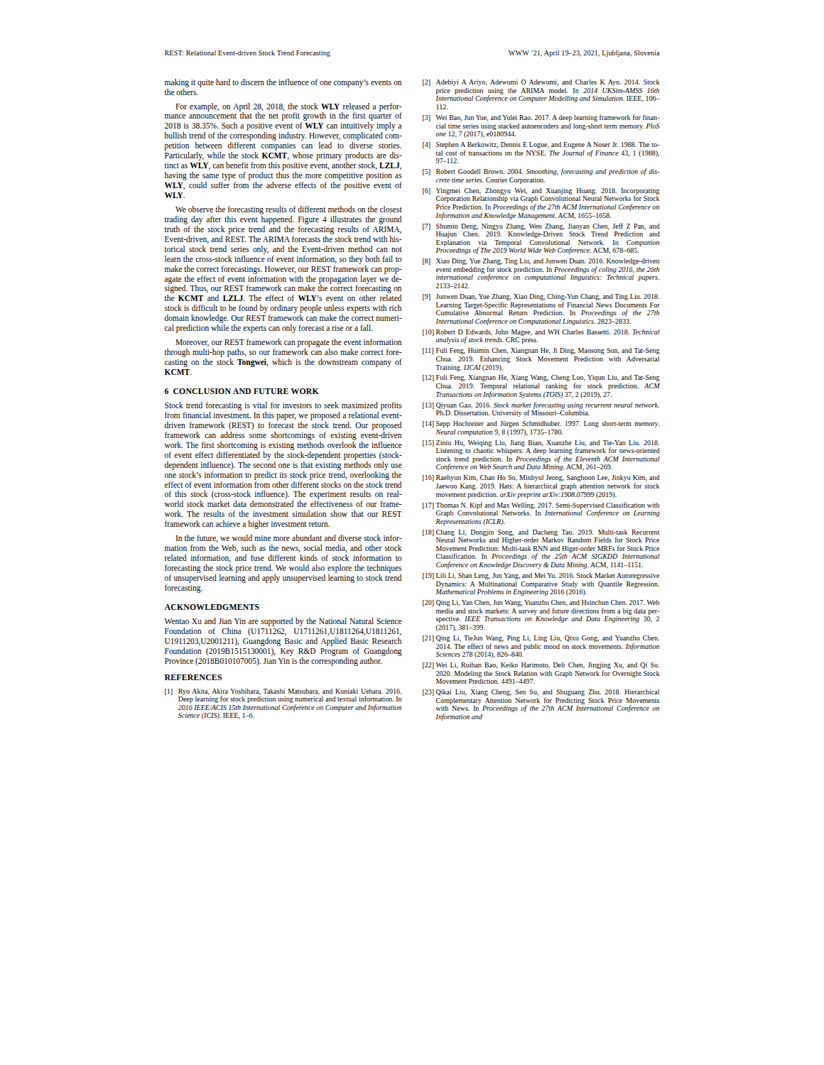REST: Relational Event-driven Stock Trend Forecasting
WWW ’21, April 19–23, 2021, Ljubljana, Slovenia
making it quite hard to discern the influence of one company’s events on the others.
For example, on April 28, 2018, the stock WLY released a performance announcement that the net profit growth in the first quarter of 2018 is 38.35%. Such a positive event of WLY can intuitively imply a bullish trend of the corresponding industry. However, complicated competition between different companies can lead to diverse stories. Particularly, while the stock KCMT, whose primary products are distinct as WLY, can benefit from this positive event, another stock, LZLJ, having the same type of product thus the more competitive position as WLY, could suffer from the adverse effects of the positive event of WLY.
We observe the forecasting results of different methods on the closest trading day after this event happened. Figure 4 illustrates the ground truth of the stock price trend and the forecasting results of ARIMA, Event-driven, and REST. The ARIMA forecasts the stock trend with historical stock trend series only, and the Event-driven method can not learn the cross-stock influence of event information, so they both fail to make the correct forecastings. However, our REST framework can propagate the effect of event information with the propagation layer we designed. Thus, our REST framework can make the correct forecasting on the KCMT and LZLJ. The effect of WLY’s event on other related stock is difficult to be found by ordinary people unless experts with rich domain knowledge. Our REST framework can make the correct numerical prediction while the experts can only forecast a rise or a fall.
Moreover, our REST framework can propagate the event information through multi-hop paths, so our framework can also make correct forecasting on the stock Tongwei, which is the downstream company of KCMT.
6 CONCLUSION AND FUTURE WORK
Stock trend forecasting is vital for investors to seek maximized profits from financial investment. In this paper, we proposed a relational event-driven framework (REST) to forecast the stock trend. Our proposed framework can address some shortcomings of existing event-driven work. The first shortcoming is existing methods overlook the influence of event effect differentiated by the stock-dependent properties (stock-dependent influence). The second one is that existing methods only use one stock’s information to predict its stock price trend, overlooking the effect of event information from other different stocks on the stock trend of this stock (cross-stock influence). The experiment results on real-world stock market data demonstrated the effectiveness of our framework. The results of the investment simulation show that our REST framework can achieve a higher investment return.
In the future, we would mine more abundant and diverse stock information from the Web, such as the news, social media, and other stock related information, and fuse different kinds of stock information to forecasting the stock price trend. We would also explore the techniques of unsupervised learning and apply unsupervised learning to stock trend forecasting.
ACKNOWLEDGMENTS
Wentao Xu and Jian Yin are supported by the National Natural Science Foundation of China (U1711262, U1711261,U1811264,U1811261, U1911203,U2001211), Guangdong Basic and Applied Basic Research Foundation (2019B1515130001), Key R&D Program of Guangdong Province (2018B010107005). Jian Yin is the corresponding author.
REFERENCES
[1] Ryo Akita, Akira Yoshihara, Takashi Matsubara, and Kuniaki Uehara. 2016. Deep learning for stock prediction using numerical and textual information. In 2016 IEEE/ACIS 15th International Conference on Computer and Information Science (ICIS). IEEE, 1–6.
[2] Adebiyi A Ariyo, Adewumi O Adewumi, and Charles K Ayo. 2014. Stock price prediction using the ARIMA model. In 2014 UKSim-AMSS 16th International Conference on Computer Modelling and Simulation. IEEE, 106–112.
[3] Wei Bao, Jun Yue, and Yulei Rao. 2017. A deep learning framework for financial time series using stacked autoencoders and long-short term memory. PloS one 12, 7 (2017), e0180944.
[4] Stephen A Berkowitz, Dennis E Logue, and Eugene A Noser Jr. 1988. The total cost of transactions on the NYSE. The Journal of Finance 43, 1 (1988), 97–112.
[5] Robert Goodell Brown. 2004. Smoothing, forecasting and prediction of discrete time series. Courier Corporation.
[6] Yingmei Chen, Zhongyu Wei, and Xuanjing Huang. 2018. Incorporating Corporation Relationship via Graph Convolutional Neural Networks for Stock Price Prediction. In Proceedings of the 27th ACM International Conference on Information and Knowledge Management. ACM, 1655–1658.
[7] Shumin Deng, Ningyu Zhang, Wen Zhang, Jiaoyan Chen, Jeff Z Pan, and Huajun Chen. 2019. Knowledge-Driven Stock Trend Prediction and Explanation via Temporal Convolutional Network. In Companion Proceedings of The 2019 World Wide Web Conference. ACM, 678–685.
[8] Xiao Ding, Yue Zhang, Ting Liu, and Junwen Duan. 2016. Knowledge-driven event embedding for stock prediction. In Proceedings of coling 2016, the 26th international conference on computational linguistics: Technical papers. 2133–2142.
[9] Junwen Duan, Yue Zhang, Xiao Ding, Ching-Yun Chang, and Ting Liu. 2018. Learning Target-Specific Representations of Financial News Documents For Cumulative Abnormal Return Prediction. In Proceedings of the 27th International Conference on Computational Linguistics. 2823–2833.
[10] Robert D Edwards, John Magee, and WH Charles Bassetti. 2018. Technical analysis of stock trends. CRC press.
[11] Fuli Feng, Huimin Chen, Xiangnan He, Ji Ding, Maosong Sun, and Tat-Seng Chua. 2019. Enhancing Stock Movement Prediction with Adversarial Training. IJCAI (2019).
[12] Fuli Feng, Xiangnan He, Xiang Wang, Cheng Luo, Yiqun Liu, and Tat-Seng Chua. 2019. Temporal relational ranking for stock prediction. ACM Transactions on Information Systems (TOIS) 37, 2 (2019), 27.
[13] Qiyuan Gao. 2016. Stock market forecasting using recurrent neural network. Ph.D. Dissertation. University of Missouri–Columbia.
[14] Sepp Hochreiter and Jürgen Schmidhuber. 1997. Long short-term memory. Neural computation 9, 8 (1997), 1735–1780.
[15] Ziniu Hu, Weiqing Liu, Jiang Bian, Xuanzhe Liu, and Tie-Yan Liu. 2018. Listening to chaotic whispers: A deep learning framework for news-oriented stock trend prediction. In Proceedings of the Eleventh ACM International Conference on Web Search and Data Mining. ACM, 261–269.
[16] Raehyun Kim, Chan Ho So, Minbyul Jeong, Sanghoon Lee, Jinkyu Kim, and Jaewoo Kang. 2019. Hats: A hierarchical graph attention network for stock movement prediction. arXiv preprint arXiv:1908.07999 (2019).
[17] Thomas N. Kipf and Max Welling. 2017. Semi-Supervised Classification with Graph Convolutional Networks. In International Conference on Learning Representations (ICLR).
[18] Chang Li, Dongjin Song, and Dacheng Tao. 2019. Multi-task Recurrent Neural Networks and Higher-order Markov Random Fields for Stock Price Movement Prediction: Multi-task RNN and Higer-order MRFs for Stock Price Classification. In Proceedings of the 25th ACM SIGKDD International Conference on Knowledge Discovery & Data Mining. ACM, 1141–1151.
[19] Lili Li, Shan Leng, Jun Yang, and Mei Yu. 2016. Stock Market Autoregressive Dynamics: A Multinational Comparative Study with Quantile Regression. Mathematical Problems in Engineering 2016 (2016).
[20] Qing Li, Yan Chen, Jun Wang, Yuanzhu Chen, and Hsinchun Chen. 2017. Web media and stock markets: A survey and future directions from a big data perspective. IEEE Transactions on Knowledge and Data Engineering 30, 2 (2017), 381–399.
[21] Qing Li, TieJun Wang, Ping Li, Ling Liu, Qixu Gong, and Yuanzhu Chen. 2014. The effect of news and public mood on stock movements. Information Sciences 278 (2014), 826–840.
[22] Wei Li, Ruihan Bao, Keiko Harimoto, Deli Chen, Jingjing Xu, and Qi Su. 2020. Modeling the Stock Relation with Graph Network for Overnight Stock Movement Prediction. 4491–4497.
[23] Qikai Liu, Xiang Cheng, Sen Su, and Shuguang Zhu. 2018. Hierarchical Complementary Attention Network for Predicting Stock Price Movements with News. In Proceedings of the 27th ACM International Conference on Information and